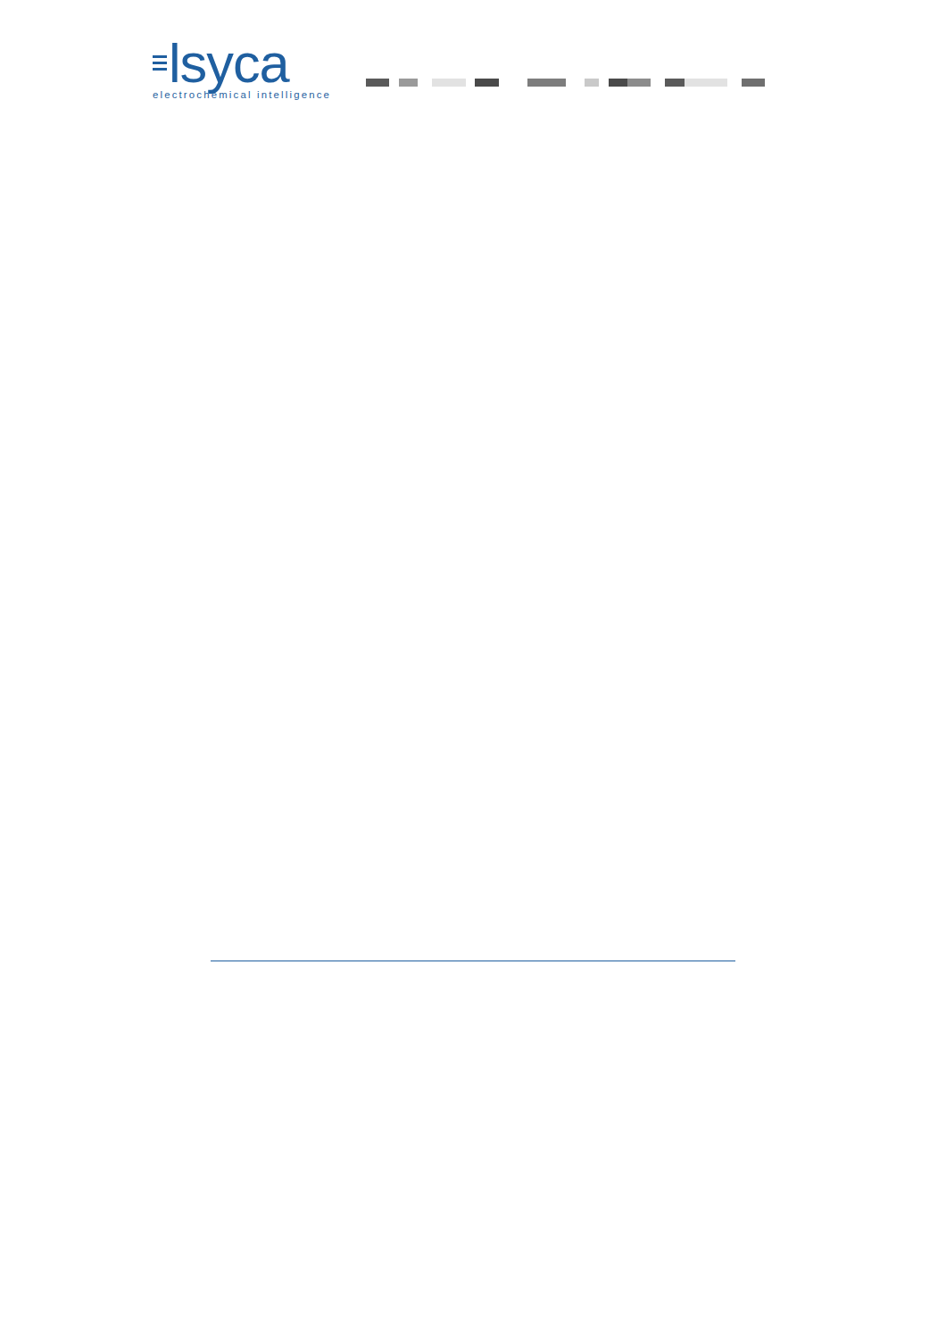lsyca
electrochemical intelligence